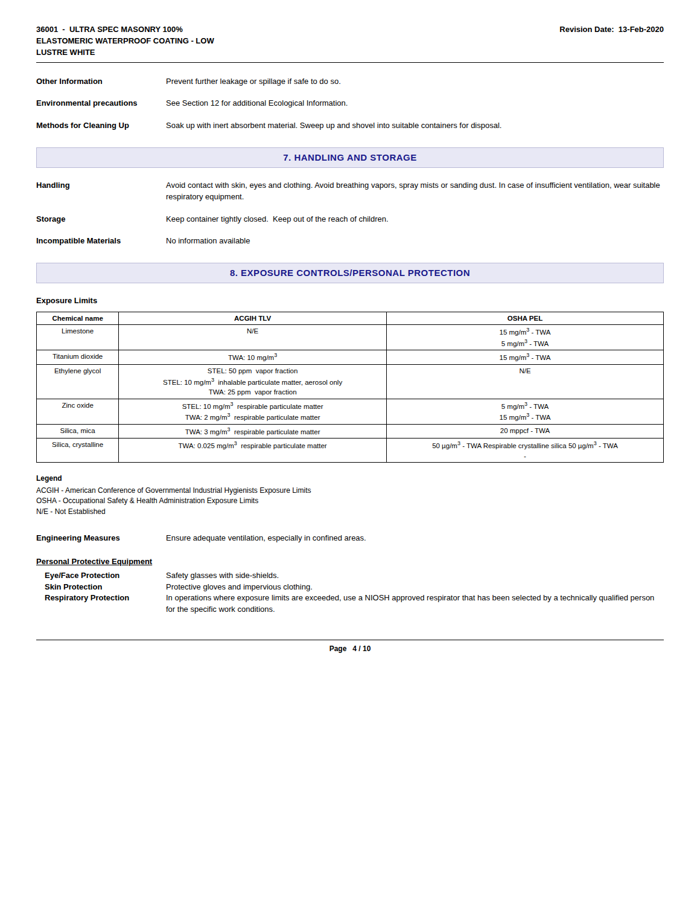36001 - ULTRA SPEC MASONRY 100%
ELASTOMERIC WATERPROOF COATING - LOW
LUSTRE WHITE
Revision Date: 13-Feb-2020
Other Information
Prevent further leakage or spillage if safe to do so.
Environmental precautions
See Section 12 for additional Ecological Information.
Methods for Cleaning Up
Soak up with inert absorbent material. Sweep up and shovel into suitable containers for disposal.
7. HANDLING AND STORAGE
Handling
Avoid contact with skin, eyes and clothing. Avoid breathing vapors, spray mists or sanding dust. In case of insufficient ventilation, wear suitable respiratory equipment.
Storage
Keep container tightly closed. Keep out of the reach of children.
Incompatible Materials
No information available
8. EXPOSURE CONTROLS/PERSONAL PROTECTION
Exposure Limits
| Chemical name | ACGIH TLV | OSHA PEL |
| --- | --- | --- |
| Limestone | N/E | 15 mg/m 3 - TWA 5 mg/m 3 - TWA |
| Titanium dioxide | TWA: 10 mg/m 3 | 15 mg/m 3 - TWA |
| Ethylene glycol | STEL: 50 ppm vapor fraction STEL: 10 mg/m 3 inhalable particulate matter, aerosol only TWA: 25 ppm vapor fraction | N/E |
| Zinc oxide | STEL: 10 mg/m 3 respirable particulate matter TWA: 2 mg/m 3 respirable particulate matter | 5 mg/m 3 - TWA 15 mg/m 3 - TWA |
| Silica, mica | TWA: 3 mg/m 3 respirable particulate matter | 20 mppcf - TWA |
| Silica, crystalline | TWA: 0.025 mg/m 3 respirable particulate matter | 50 µg/m 3 - TWA Respirable crystalline silica 50 µg/m 3 - TWA - |
Legend ACGIH - American Conference of Governmental Industrial Hygienists Exposure Limits
OSHA - Occupational Safety & Health Administration Exposure Limits
N/E - Not Established
Engineering Measures
Ensure adequate ventilation, especially in confined areas.
Personal Protective Equipment
Eye/Face Protection
Safety glasses with side-shields.
Skin Protection
Protective gloves and impervious clothing.
Respiratory Protection
In operations where exposure limits are exceeded, use a NIOSH approved respirator that has been selected by a technically qualified person for the specific work conditions.
Page 4 / 10